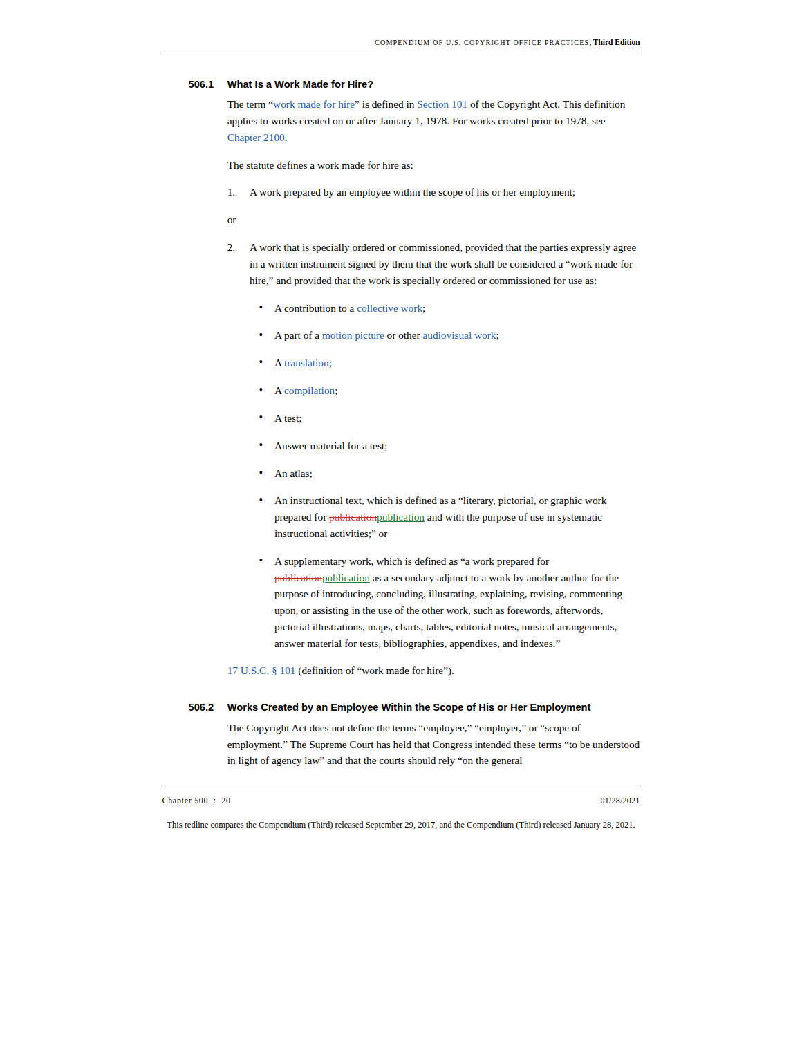Compendium of U.S. Copyright Office Practices, Third Edition
506.1
What Is a Work Made for Hire?
The term “work made for hire” is defined in Section 101 of the Copyright Act. This definition applies to works created on or after January 1, 1978. For works created prior to 1978, see Chapter 2100.
The statute defines a work made for hire as:
1. A work prepared by an employee within the scope of his or her employment;
or
2. A work that is specially ordered or commissioned, provided that the parties expressly agree in a written instrument signed by them that the work shall be considered a “work made for hire,” and provided that the work is specially ordered or commissioned for use as:
A contribution to a collective work;
A part of a motion picture or other audiovisual work;
A translation;
A compilation;
A test;
Answer material for a test;
An atlas;
An instructional text, which is defined as a “literary, pictorial, or graphic work prepared for publication publication and with the purpose of use in systematic instructional activities;” or
A supplementary work, which is defined as “a work prepared for publication publication as a secondary adjunct to a work by another author for the purpose of introducing, concluding, illustrating, explaining, revising, commenting upon, or assisting in the use of the other work, such as forewords, afterwords, pictorial illustrations, maps, charts, tables, editorial notes, musical arrangements, answer material for tests, bibliographies, appendixes, and indexes.”
17 U.S.C. § 101 (definition of “work made for hire”).
506.2
Works Created by an Employee Within the Scope of His or Her Employment
The Copyright Act does not define the terms “employee,” “employer,” or “scope of employment.” The Supreme Court has held that Congress intended these terms “to be understood in light of agency law” and that the courts should rely “on the general
Chapter 500 : 20
01/28/2021
This redline compares the Compendium (Third) released September 29, 2017, and the Compendium (Third) released January 28, 2021.